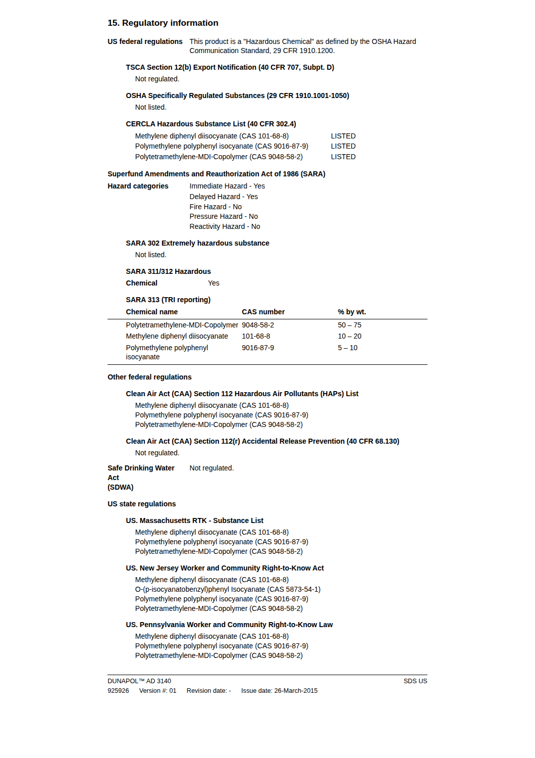15. Regulatory information
US federal regulations
This product is a "Hazardous Chemical" as defined by the OSHA Hazard Communication Standard, 29 CFR 1910.1200.
TSCA Section 12(b) Export Notification (40 CFR 707, Subpt. D)
Not regulated.
OSHA Specifically Regulated Substances (29 CFR 1910.1001-1050)
Not listed.
CERCLA Hazardous Substance List (40 CFR 302.4)
| Methylene diphenyl diisocyanate (CAS 101-68-8) | LISTED |
| Polymethylene polyphenyl isocyanate (CAS 9016-87-9) | LISTED |
| Polytetramethylene-MDI-Copolymer (CAS 9048-58-2) | LISTED |
Superfund Amendments and Reauthorization Act of 1986 (SARA)
Hazard categories
Immediate Hazard - Yes
Delayed Hazard - Yes
Fire Hazard - No
Pressure Hazard - No
Reactivity Hazard - No
SARA 302 Extremely hazardous substance
Not listed.
SARA 311/312 Hazardous
Chemical
Yes
SARA 313 (TRI reporting)
| Chemical name | CAS number | % by wt. |
| --- | --- | --- |
| Polytetramethylene-MDI-Copolymer | 9048-58-2 | 50 – 75 |
| Methylene diphenyl diisocyanate | 101-68-8 | 10 – 20 |
| Polymethylene polyphenyl isocyanate | 9016-87-9 | 5 – 10 |
Other federal regulations
Clean Air Act (CAA) Section 112 Hazardous Air Pollutants (HAPs) List
Methylene diphenyl diisocyanate (CAS 101-68-8)
Polymethylene polyphenyl isocyanate (CAS 9016-87-9)
Polytetramethylene-MDI-Copolymer (CAS 9048-58-2)
Clean Air Act (CAA) Section 112(r) Accidental Release Prevention (40 CFR 68.130)
Not regulated.
Safe Drinking Water Act
(SDWA)
Not regulated.
US state regulations
US. Massachusetts RTK - Substance List
Methylene diphenyl diisocyanate (CAS 101-68-8)
Polymethylene polyphenyl isocyanate (CAS 9016-87-9)
Polytetramethylene-MDI-Copolymer (CAS 9048-58-2)
US. New Jersey Worker and Community Right-to-Know Act
Methylene diphenyl diisocyanate (CAS 101-68-8)
O-(p-isocyanatobenzyl)phenyl Isocyanate (CAS 5873-54-1)
Polymethylene polyphenyl isocyanate (CAS 9016-87-9)
Polytetramethylene-MDI-Copolymer (CAS 9048-58-2)
US. Pennsylvania Worker and Community Right-to-Know Law
Methylene diphenyl diisocyanate (CAS 101-68-8)
Polymethylene polyphenyl isocyanate (CAS 9016-87-9)
Polytetramethylene-MDI-Copolymer (CAS 9048-58-2)
DUNAPOL™ AD 3140 SDS US
925926 Version #: 01 Revision date: - Issue date: 26-March-2015